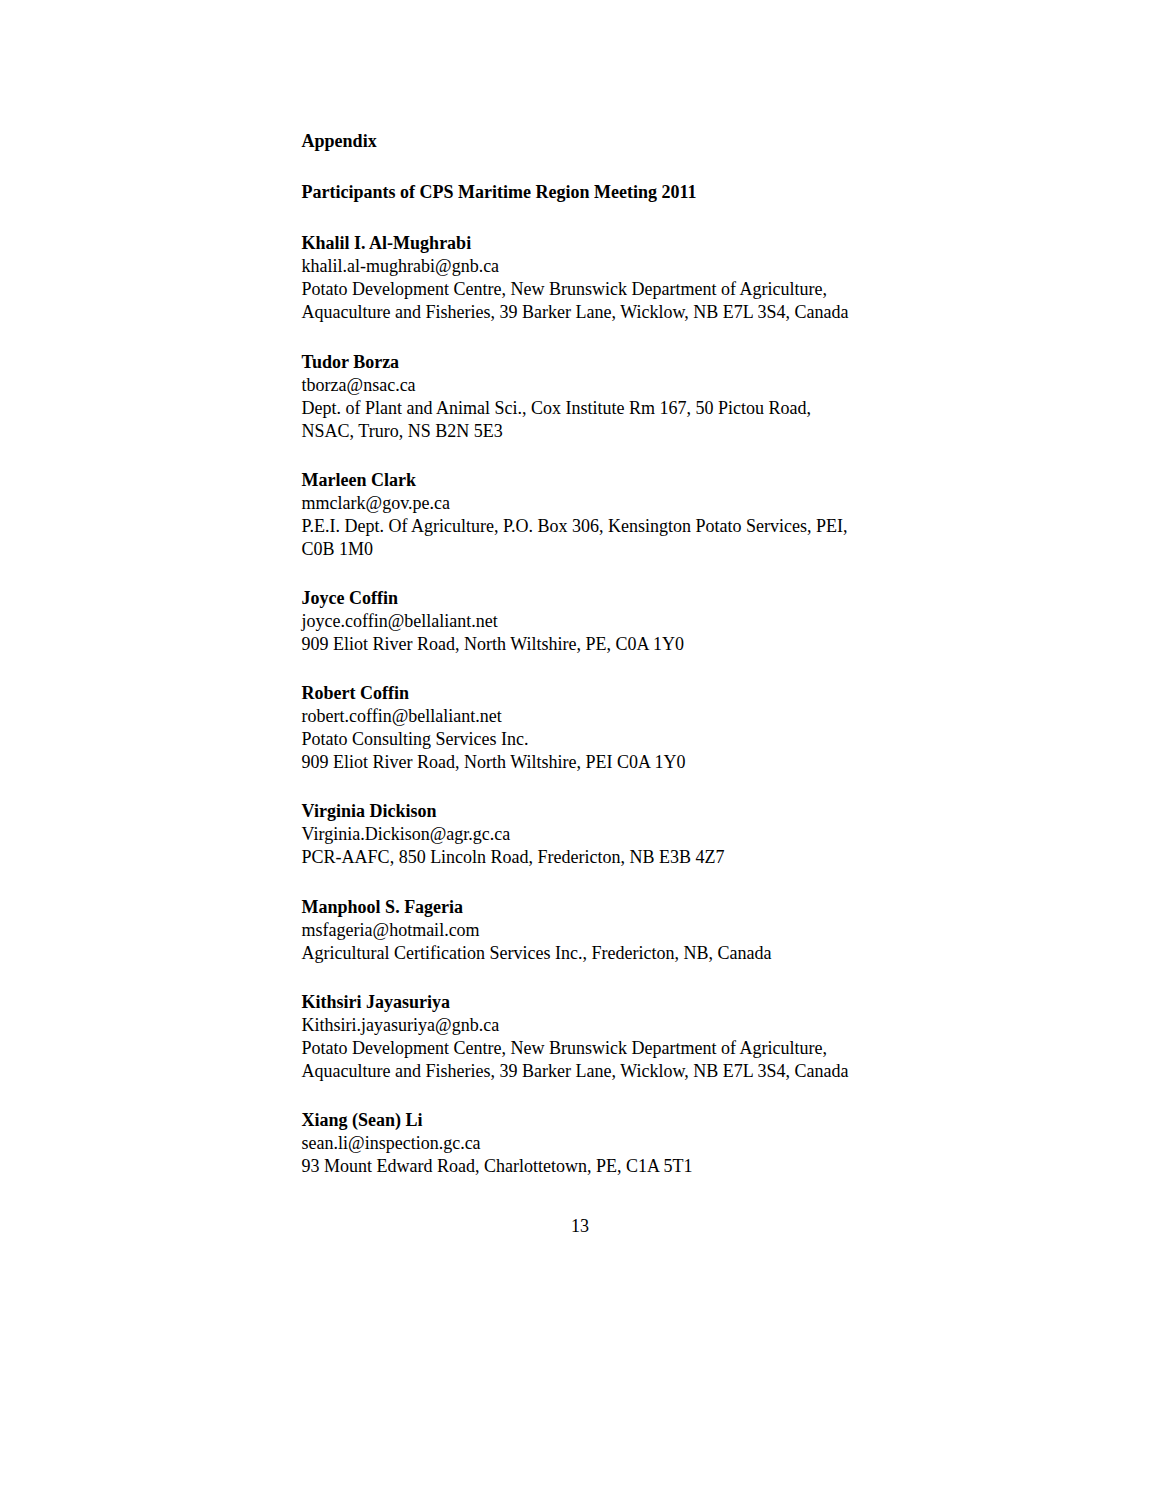Appendix
Participants of CPS Maritime Region Meeting 2011
Khalil I. Al-Mughrabi
khalil.al-mughrabi@gnb.ca
Potato Development Centre, New Brunswick Department of Agriculture, Aquaculture and Fisheries, 39 Barker Lane, Wicklow, NB E7L 3S4, Canada
Tudor Borza
tborza@nsac.ca
Dept. of Plant and Animal Sci., Cox Institute Rm 167, 50 Pictou Road, NSAC, Truro, NS B2N 5E3
Marleen Clark
mmclark@gov.pe.ca
P.E.I. Dept. Of Agriculture, P.O. Box 306, Kensington Potato Services, PEI, C0B 1M0
Joyce Coffin
joyce.coffin@bellaliant.net
909 Eliot River Road, North Wiltshire, PE, C0A 1Y0
Robert Coffin
robert.coffin@bellaliant.net
Potato Consulting Services Inc.
909 Eliot River Road, North Wiltshire, PEI C0A 1Y0
Virginia Dickison
Virginia.Dickison@agr.gc.ca
PCR-AAFC, 850 Lincoln Road, Fredericton, NB E3B 4Z7
Manphool S. Fageria
msfageria@hotmail.com
Agricultural Certification Services Inc., Fredericton, NB, Canada
Kithsiri Jayasuriya
Kithsiri.jayasuriya@gnb.ca
Potato Development Centre, New Brunswick Department of Agriculture, Aquaculture and Fisheries, 39 Barker Lane, Wicklow, NB E7L 3S4, Canada
Xiang (Sean) Li
sean.li@inspection.gc.ca
93 Mount Edward Road, Charlottetown, PE, C1A 5T1
13